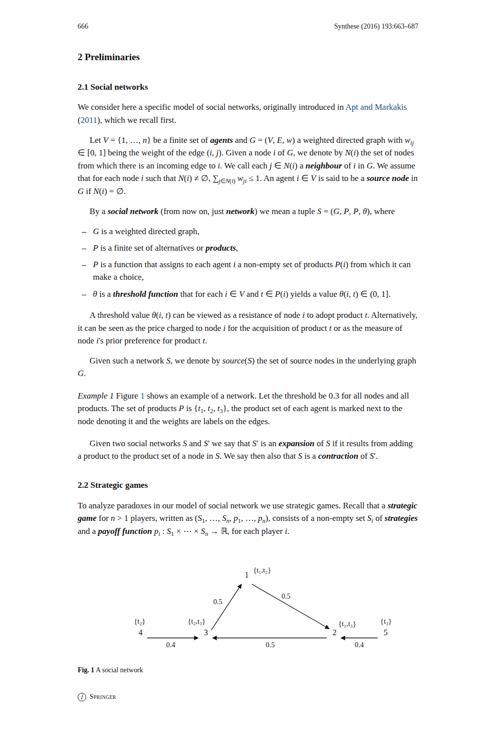666 Synthese (2016) 193:663–687
2 Preliminaries
2.1 Social networks
We consider here a specific model of social networks, originally introduced in Apt and Markakis (2011), which we recall first.
Let V = {1, …, n} be a finite set of agents and G = (V, E, w) a weighted directed graph with wij ∈ [0, 1] being the weight of the edge (i, j). Given a node i of G, we denote by N(i) the set of nodes from which there is an incoming edge to i. We call each j ∈ N(i) a neighbour of i in G. We assume that for each node i such that N(i) ≠ ∅, ∑j∈N(i) wji ≤ 1. An agent i ∈ V is said to be a source node in G if N(i) = ∅.
By a social network (from now on, just network) we mean a tuple S = (G, P, P, θ), where
G is a weighted directed graph,
P is a finite set of alternatives or products,
P is a function that assigns to each agent i a non-empty set of products P(i) from which it can make a choice,
θ is a threshold function that for each i ∈ V and t ∈ P(i) yields a value θ(i, t) ∈ (0, 1].
A threshold value θ(i, t) can be viewed as a resistance of node i to adopt product t. Alternatively, it can be seen as the price charged to node i for the acquisition of product t or as the measure of node i's prior preference for product t.
Given such a network S, we denote by source(S) the set of source nodes in the underlying graph G.
Example 1 Figure 1 shows an example of a network. Let the threshold be 0.3 for all nodes and all products. The set of products P is {t1, t2, t3}, the product set of each agent is marked next to the node denoting it and the weights are labels on the edges.
Given two social networks S and S′ we say that S′ is an expansion of S if it results from adding a product to the product set of a node in S. We say then also that S is a contraction of S′.
2.2 Strategic games
To analyze paradoxes in our model of social network we use strategic games. Recall that a strategic game for n > 1 players, written as (S1, …, Sn, p1, …, pn), consists of a non-empty set Si of strategies and a payoff function pi : S1 × ⋯ × Sn → ℝ, for each player i.
A social network Five nodes. Node 4 with product set {t2} has an edge of weight 0.4 to node 3 with product set {t2,t3}. Node 3 has an edge of weight 0.5 to node 1 with product set {t1,t2}. Node 1 has an edge of weight 0.5 to node 2 with product set {t1,t3}. Node 2 has an edge of weight 0.5 to node 3. Node 5 with product set {t3} has an edge of weight 0.4 to node 2. 1 2 3 4 5 {t₁,t₂} {t₁,t₃} {t₂,t₃} {t₂} {t₃} 0.4 0.5 0.5 0.5 0.4
Fig. 1 A social network
Springer